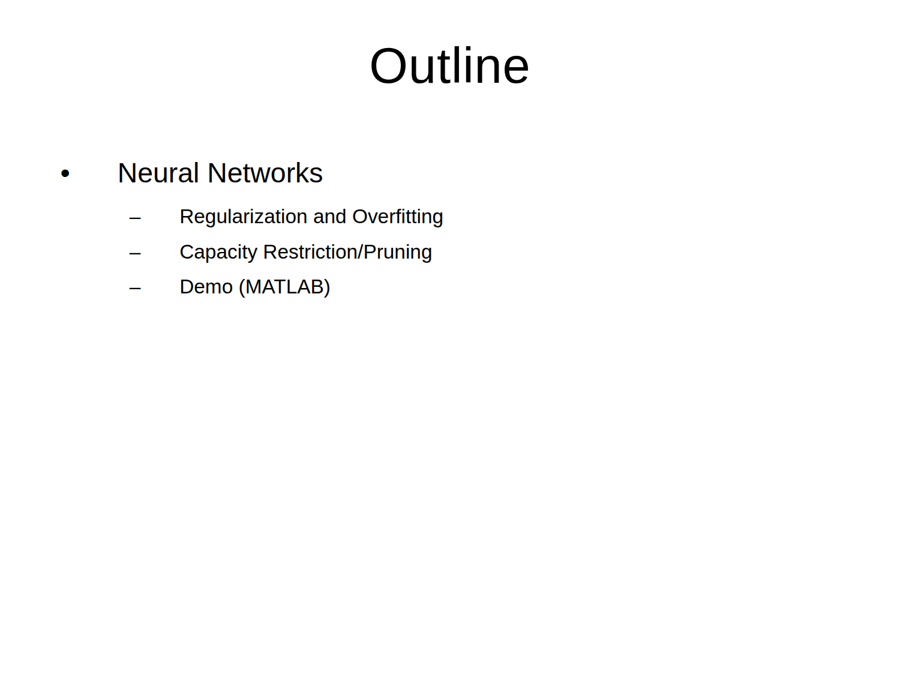Outline
Neural Networks
Regularization and Overfitting
Capacity Restriction/Pruning
Demo (MATLAB)